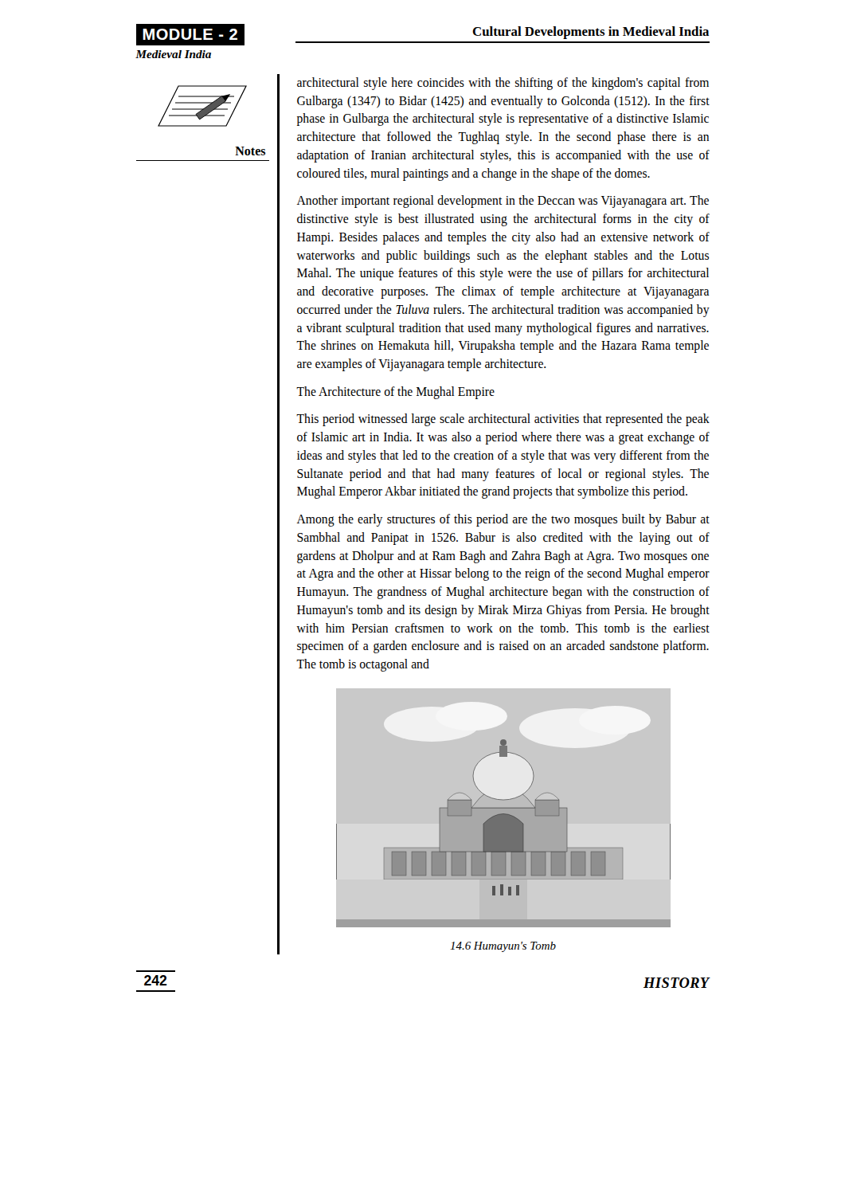MODULE - 2
Medieval India
Cultural Developments in Medieval India
Notes
architectural style here coincides with the shifting of the kingdom's capital from Gulbarga (1347) to Bidar (1425) and eventually to Golconda (1512). In the first phase in Gulbarga the architectural style is representative of a distinctive Islamic architecture that followed the Tughlaq style. In the second phase there is an adaptation of Iranian architectural styles, this is accompanied with the use of coloured tiles, mural paintings and a change in the shape of the domes.
Another important regional development in the Deccan was Vijayanagara art. The distinctive style is best illustrated using the architectural forms in the city of Hampi. Besides palaces and temples the city also had an extensive network of waterworks and public buildings such as the elephant stables and the Lotus Mahal. The unique features of this style were the use of pillars for architectural and decorative purposes. The climax of temple architecture at Vijayanagara occurred under the Tuluva rulers. The architectural tradition was accompanied by a vibrant sculptural tradition that used many mythological figures and narratives. The shrines on Hemakuta hill, Virupaksha temple and the Hazara Rama temple are examples of Vijayanagara temple architecture.
The Architecture of the Mughal Empire
This period witnessed large scale architectural activities that represented the peak of Islamic art in India. It was also a period where there was a great exchange of ideas and styles that led to the creation of a style that was very different from the Sultanate period and that had many features of local or regional styles. The Mughal Emperor Akbar initiated the grand projects that symbolize this period.
Among the early structures of this period are the two mosques built by Babur at Sambhal and Panipat in 1526. Babur is also credited with the laying out of gardens at Dholpur and at Ram Bagh and Zahra Bagh at Agra. Two mosques one at Agra and the other at Hissar belong to the reign of the second Mughal emperor Humayun. The grandness of Mughal architecture began with the construction of Humayun's tomb and its design by Mirak Mirza Ghiyas from Persia. He brought with him Persian craftsmen to work on the tomb. This tomb is the earliest specimen of a garden enclosure and is raised on an arcaded sandstone platform. The tomb is octagonal and
14.6 Humayun's Tomb
242 HISTORY